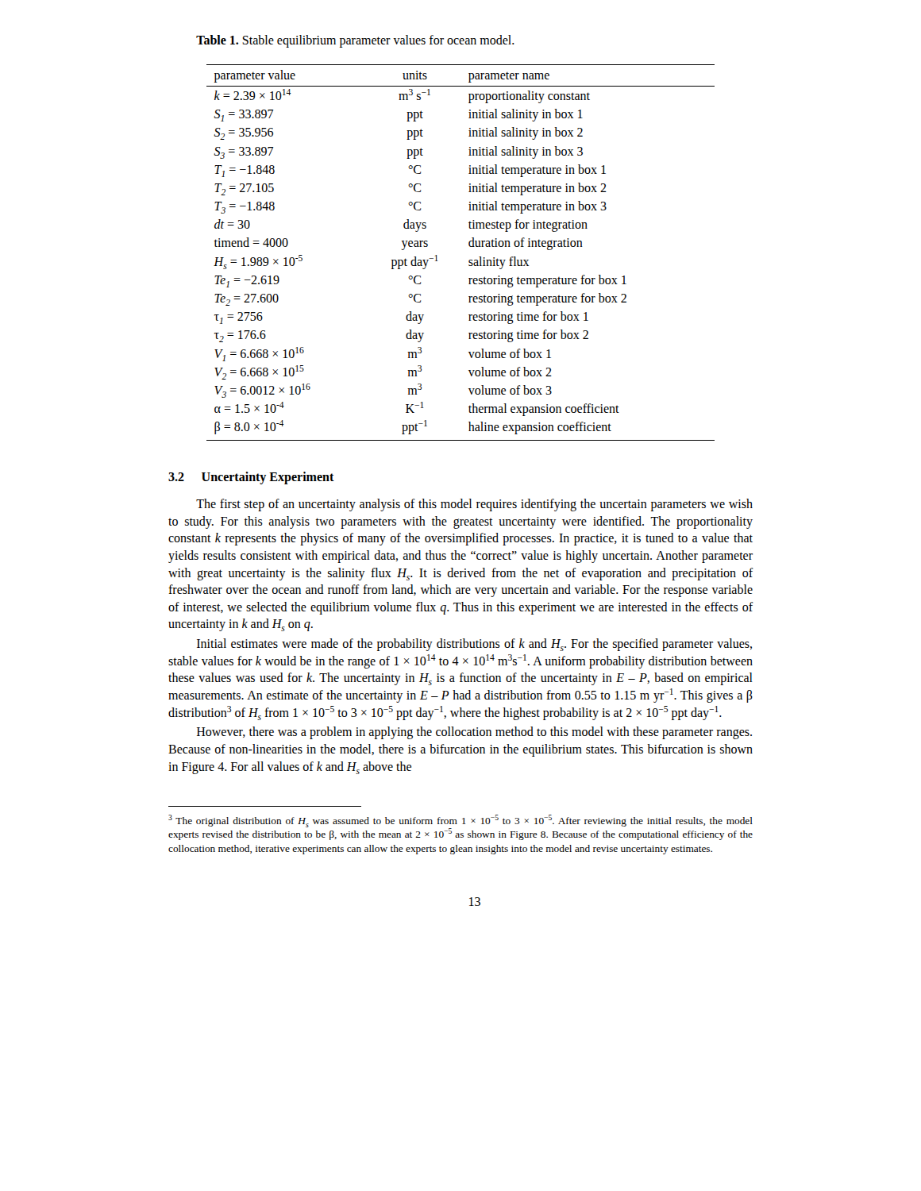Table 1. Stable equilibrium parameter values for ocean model.
| parameter value | units | parameter name |
| --- | --- | --- |
| k = 2.39 × 10 14 | m 3 s −1 | proportionality constant |
| S 1 = 33.897 | ppt | initial salinity in box 1 |
| S 2 = 35.956 | ppt | initial salinity in box 2 |
| S 3 = 33.897 | ppt | initial salinity in box 3 |
| T 1 = −1.848 | °C | initial temperature in box 1 |
| T 2 = 27.105 | °C | initial temperature in box 2 |
| T 3 = −1.848 | °C | initial temperature in box 3 |
| dt = 30 | days | timestep for integration |
| timend = 4000 | years | duration of integration |
| H s = 1.989 × 10 -5 | ppt day −1 | salinity flux |
| Te 1 = −2.619 | °C | restoring temperature for box 1 |
| Te 2 = 27.600 | °C | restoring temperature for box 2 |
| τ 1 = 2756 | day | restoring time for box 1 |
| τ 2 = 176.6 | day | restoring time for box 2 |
| V 1 = 6.668 × 10 16 | m 3 | volume of box 1 |
| V 2 = 6.668 × 10 15 | m 3 | volume of box 2 |
| V 3 = 6.0012 × 10 16 | m 3 | volume of box 3 |
| α = 1.5 × 10 -4 | K −1 | thermal expansion coefficient |
| β = 8.0 × 10 -4 | ppt −1 | haline expansion coefficient |
3.2 Uncertainty Experiment
The first step of an uncertainty analysis of this model requires identifying the uncertain parameters we wish to study. For this analysis two parameters with the greatest uncertainty were identified. The proportionality constant k represents the physics of many of the oversimplified processes. In practice, it is tuned to a value that yields results consistent with empirical data, and thus the “correct” value is highly uncertain. Another parameter with great uncertainty is the salinity flux Hs. It is derived from the net of evaporation and precipitation of freshwater over the ocean and runoff from land, which are very uncertain and variable. For the response variable of interest, we selected the equilibrium volume flux q. Thus in this experiment we are interested in the effects of uncertainty in k and Hs on q.
Initial estimates were made of the probability distributions of k and Hs. For the specified parameter values, stable values for k would be in the range of 1 × 1014 to 4 × 1014 m3s−1. A uniform probability distribution between these values was used for k. The uncertainty in Hs is a function of the uncertainty in E – P, based on empirical measurements. An estimate of the uncertainty in E – P had a distribution from 0.55 to 1.15 m yr−1. This gives a β distribution3 of Hs from 1 × 10−5 to 3 × 10−5 ppt day−1, where the highest probability is at 2 × 10−5 ppt day−1.
However, there was a problem in applying the collocation method to this model with these parameter ranges. Because of non-linearities in the model, there is a bifurcation in the equilibrium states. This bifurcation is shown in Figure 4. For all values of k and Hs above the
3 The original distribution of Hs was assumed to be uniform from 1 × 10−5 to 3 × 10−5. After reviewing the initial results, the model experts revised the distribution to be β, with the mean at 2 × 10−5 as shown in Figure 8. Because of the computational efficiency of the collocation method, iterative experiments can allow the experts to glean insights into the model and revise uncertainty estimates.
13